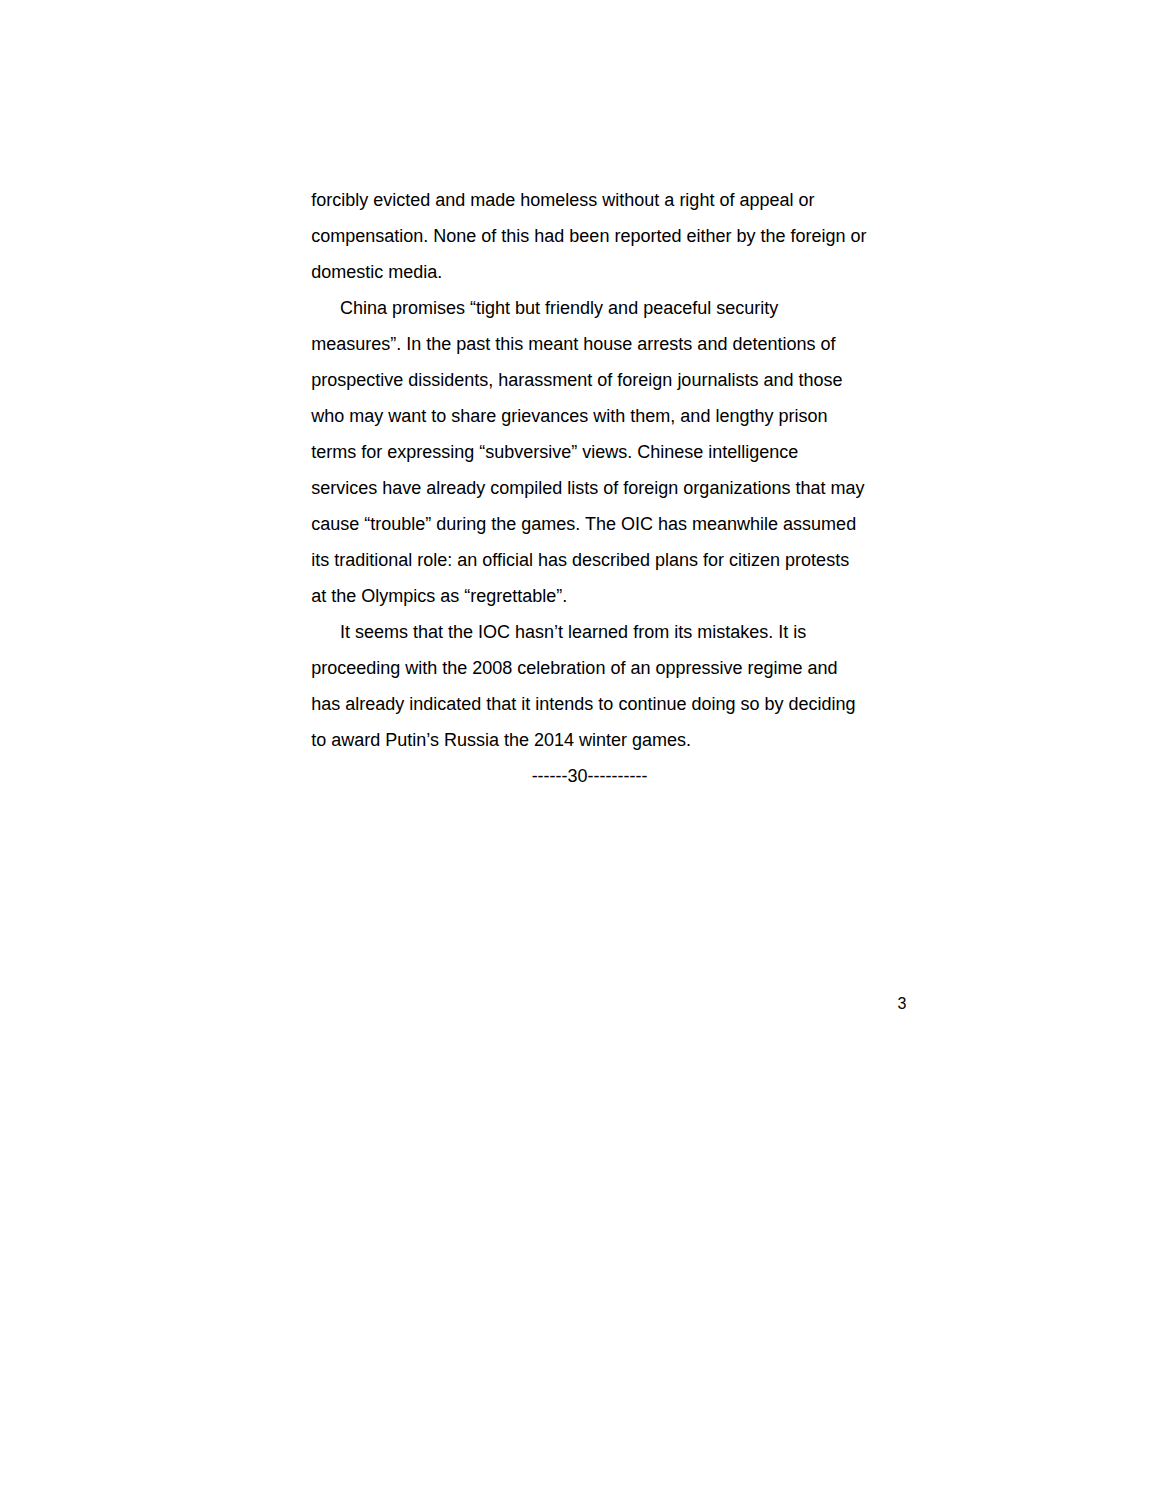forcibly evicted and made homeless without a right of appeal or compensation. None of this had been reported either by the foreign or domestic media.
China promises “tight but friendly and peaceful security measures”. In the past this meant house arrests and detentions of prospective dissidents, harassment of foreign journalists and those who may want to share grievances with them, and lengthy prison terms for expressing “subversive” views. Chinese intelligence services have already compiled lists of foreign organizations that may cause “trouble” during the games. The OIC has meanwhile assumed its traditional role: an official has described plans for citizen protests at the Olympics as “regrettable”.
It seems that the IOC hasn’t learned from its mistakes. It is proceeding with the 2008 celebration of an oppressive regime and has already indicated that it intends to continue doing so by deciding to award Putin’s Russia the 2014 winter games.
------30----------
3